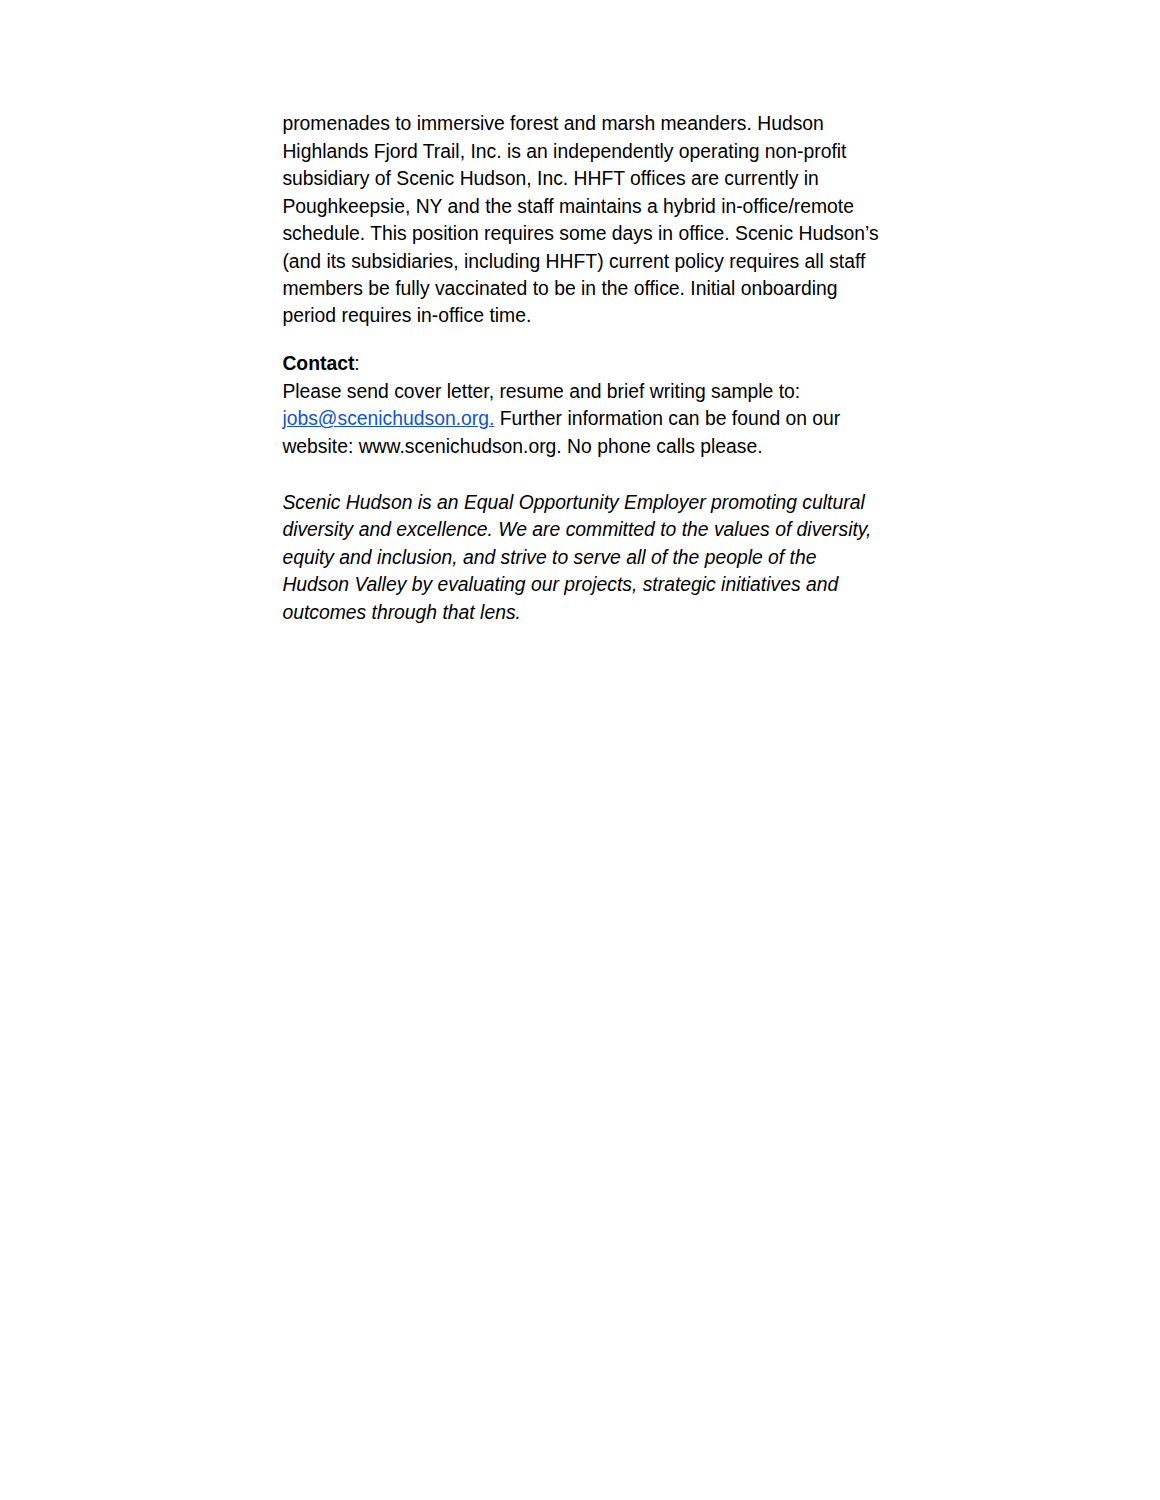promenades to immersive forest and marsh meanders. Hudson Highlands Fjord Trail, Inc. is an independently operating non-profit subsidiary of Scenic Hudson, Inc. HHFT offices are currently in Poughkeepsie, NY and the staff maintains a hybrid in-office/remote schedule. This position requires some days in office. Scenic Hudson’s (and its subsidiaries, including HHFT) current policy requires all staff members be fully vaccinated to be in the office. Initial onboarding period requires in-office time.
Contact:
Please send cover letter, resume and brief writing sample to: jobs@scenichudson.org. Further information can be found on our website: www.scenichudson.org. No phone calls please.
Scenic Hudson is an Equal Opportunity Employer promoting cultural diversity and excellence. We are committed to the values of diversity, equity and inclusion, and strive to serve all of the people of the Hudson Valley by evaluating our projects, strategic initiatives and outcomes through that lens.